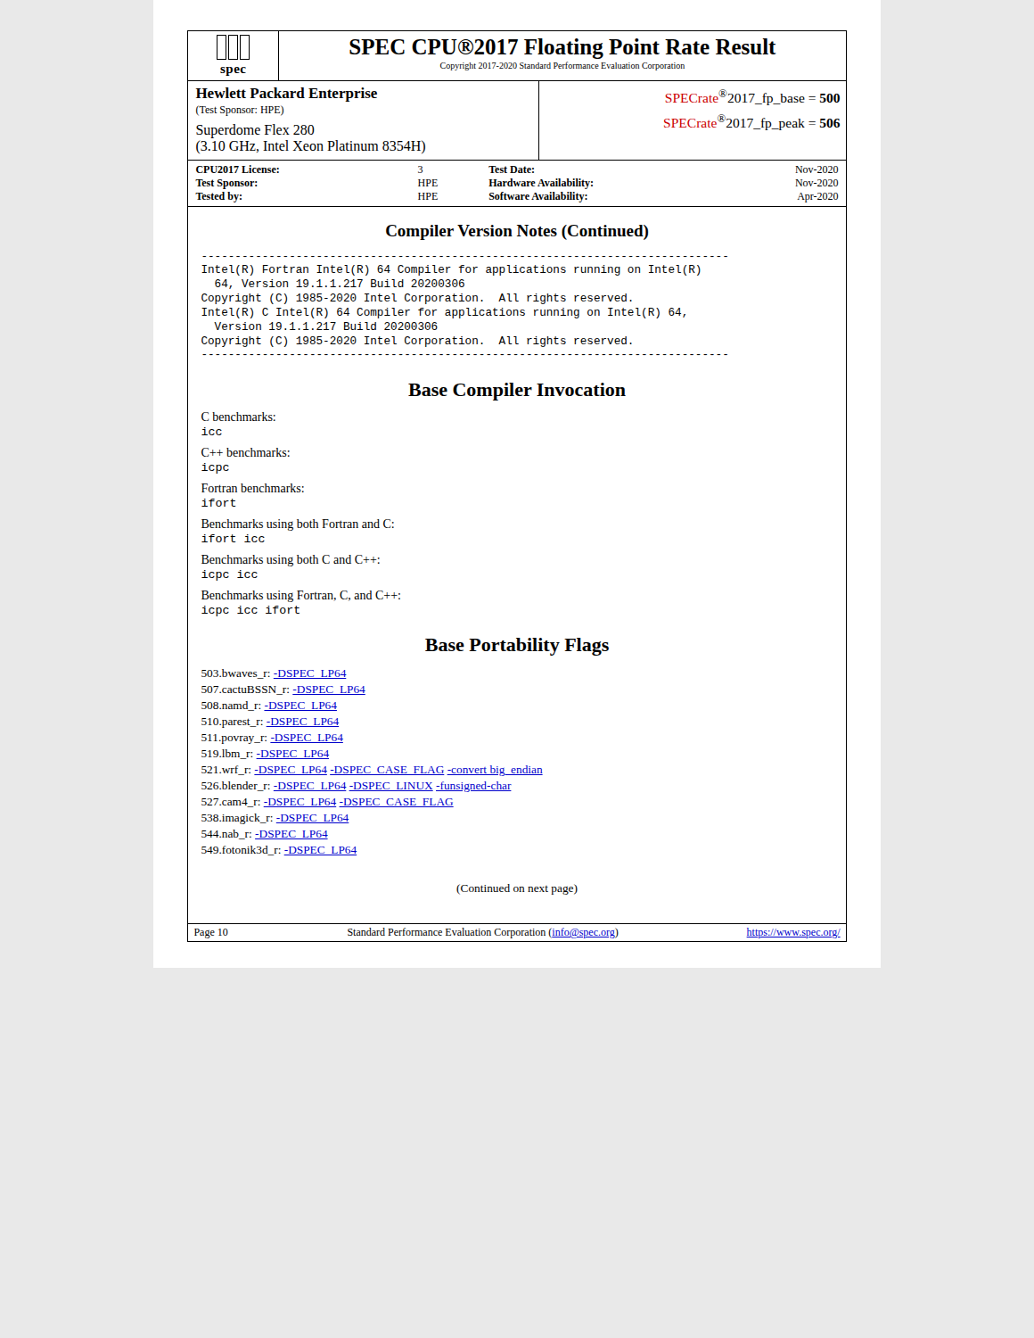spec
SPEC CPU®2017 Floating Point Rate Result
Copyright 2017-2020 Standard Performance Evaluation Corporation
Hewlett Packard Enterprise
(Test Sponsor: HPE)
Superdome Flex 280
(3.10 GHz, Intel Xeon Platinum 8354H)
SPECrate®2017_fp_base = 500
SPECrate®2017_fp_peak = 506
| CPU2017 License: | 3 |
| Test Sponsor: | HPE |
| Tested by: | HPE |
| Test Date: | Nov-2020 |
| Hardware Availability: | Nov-2020 |
| Software Availability: | Apr-2020 |
Compiler Version Notes (Continued)
------------------------------------------------------------------------------
Intel(R) Fortran Intel(R) 64 Compiler for applications running on Intel(R)
  64, Version 19.1.1.217 Build 20200306
Copyright (C) 1985-2020 Intel Corporation.  All rights reserved.
Intel(R) C Intel(R) 64 Compiler for applications running on Intel(R) 64,
  Version 19.1.1.217 Build 20200306
Copyright (C) 1985-2020 Intel Corporation.  All rights reserved.
------------------------------------------------------------------------------
Base Compiler Invocation
C benchmarks:
icc
C++ benchmarks:
icpc
Fortran benchmarks:
ifort
Benchmarks using both Fortran and C:
ifort icc
Benchmarks using both C and C++:
icpc icc
Benchmarks using Fortran, C, and C++:
icpc icc ifort
Base Portability Flags
503.bwaves_r: -DSPEC_LP64
507.cactuBSSN_r: -DSPEC_LP64
508.namd_r: -DSPEC_LP64
510.parest_r: -DSPEC_LP64
511.povray_r: -DSPEC_LP64
519.lbm_r: -DSPEC_LP64
521.wrf_r: -DSPEC_LP64 -DSPEC_CASE_FLAG -convert big_endian
526.blender_r: -DSPEC_LP64 -DSPEC_LINUX -funsigned-char
527.cam4_r: -DSPEC_LP64 -DSPEC_CASE_FLAG
538.imagick_r: -DSPEC_LP64
544.nab_r: -DSPEC_LP64
549.fotonik3d_r: -DSPEC_LP64
(Continued on next page)
Page 10
Standard Performance Evaluation Corporation (info@spec.org)
https://www.spec.org/